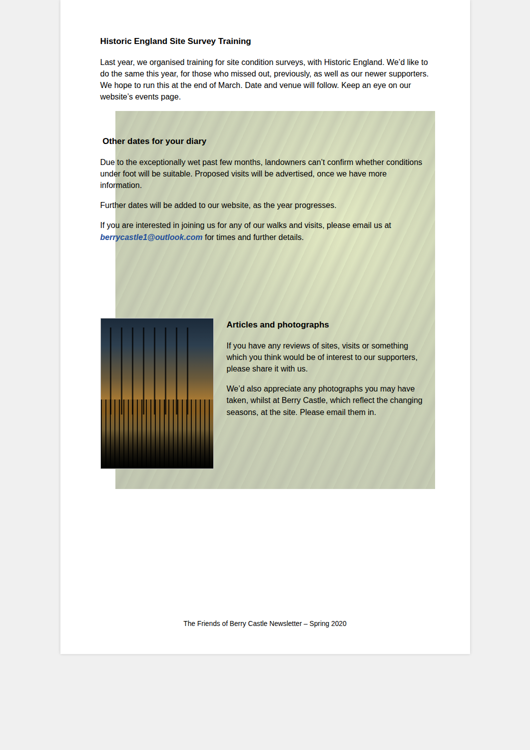Historic England Site Survey Training
Last year, we organised training for site condition surveys, with Historic England. We’d like to do the same this year, for those who missed out, previously, as well as our newer supporters. We hope to run this at the end of March. Date and venue will follow. Keep an eye on our website’s events page.
Other dates for your diary
Due to the exceptionally wet past few months, landowners can’t confirm whether conditions under foot will be suitable. Proposed visits will be advertised, once we have more information.
Further dates will be added to our website, as the year progresses.
If you are interested in joining us for any of our walks and visits, please email us at berrycastle1@outlook.com for times and further details.
Articles and photographs
If you have any reviews of sites, visits or something which you think would be of interest to our supporters, please share it with us.
We’d also appreciate any photographs you may have taken, whilst at Berry Castle, which reflect the changing seasons, at the site. Please email them in.
The Friends of Berry Castle Newsletter – Spring 2020